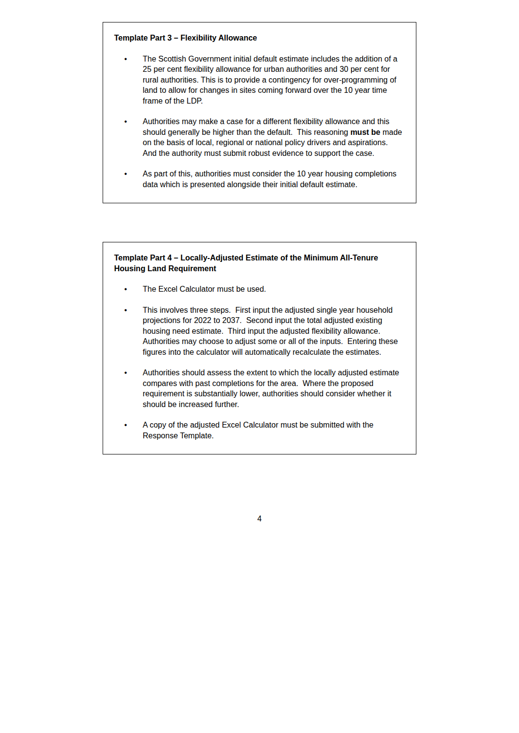Template Part 3 – Flexibility Allowance
The Scottish Government initial default estimate includes the addition of a 25 per cent flexibility allowance for urban authorities and 30 per cent for rural authorities. This is to provide a contingency for over-programming of land to allow for changes in sites coming forward over the 10 year time frame of the LDP.
Authorities may make a case for a different flexibility allowance and this should generally be higher than the default. This reasoning must be made on the basis of local, regional or national policy drivers and aspirations. And the authority must submit robust evidence to support the case.
As part of this, authorities must consider the 10 year housing completions data which is presented alongside their initial default estimate.
Template Part 4 – Locally-Adjusted Estimate of the Minimum All-Tenure Housing Land Requirement
The Excel Calculator must be used.
This involves three steps. First input the adjusted single year household projections for 2022 to 2037. Second input the total adjusted existing housing need estimate. Third input the adjusted flexibility allowance. Authorities may choose to adjust some or all of the inputs. Entering these figures into the calculator will automatically recalculate the estimates.
Authorities should assess the extent to which the locally adjusted estimate compares with past completions for the area. Where the proposed requirement is substantially lower, authorities should consider whether it should be increased further.
A copy of the adjusted Excel Calculator must be submitted with the Response Template.
4